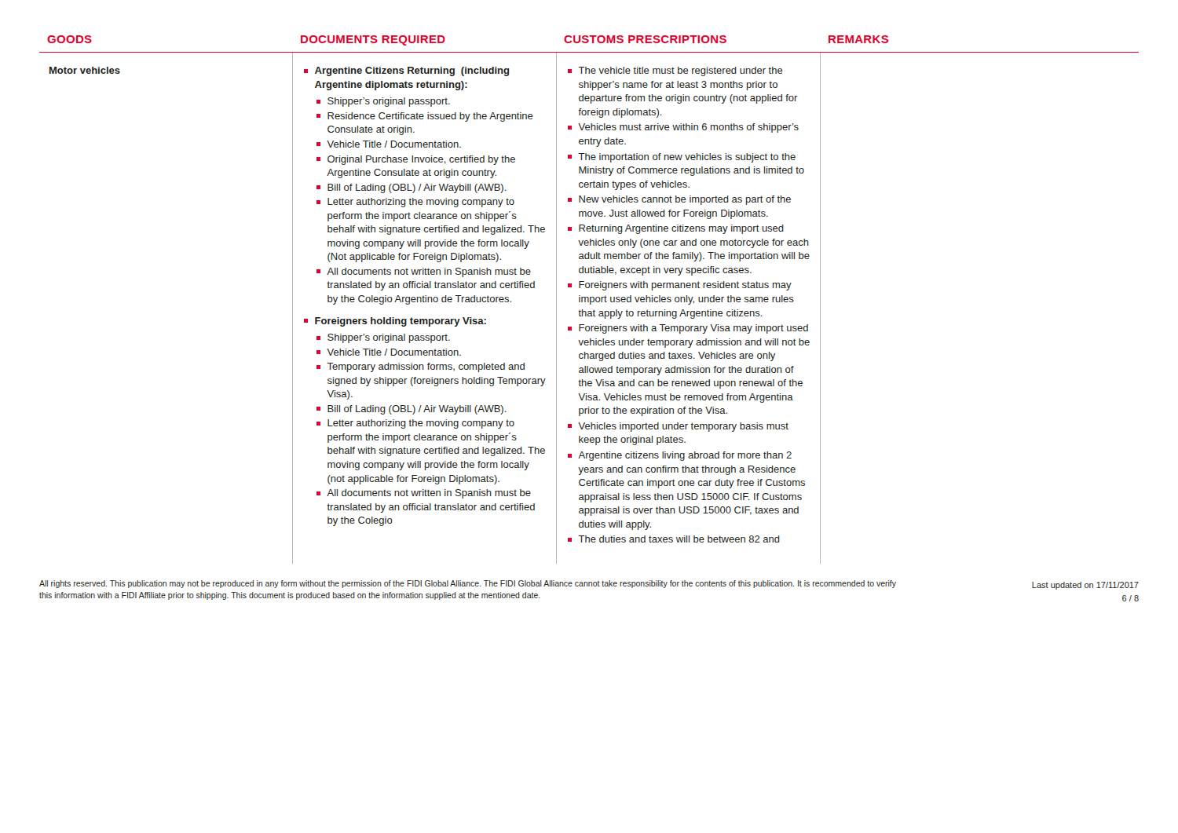| GOODS | DOCUMENTS REQUIRED | CUSTOMS PRESCRIPTIONS | REMARKS |
| --- | --- | --- | --- |
| Motor vehicles | Argentine Citizens Returning (including Argentine diplomats returning): Shipper’s original passport. Residence Certificate issued by the Argentine Consulate at origin. Vehicle Title / Documentation. Original Purchase Invoice, certified by the Argentine Consulate at origin country. Bill of Lading (OBL) / Air Waybill (AWB). Letter authorizing the moving company to perform the import clearance on shipper´s behalf with signature certified and legalized. The moving company will provide the form locally (Not applicable for Foreign Diplomats). All documents not written in Spanish must be translated by an official translator and certified by the Colegio Argentino de Traductores. Foreigners holding temporary Visa: Shipper’s original passport. Vehicle Title / Documentation. Temporary admission forms, completed and signed by shipper (foreigners holding Temporary Visa). Bill of Lading (OBL) / Air Waybill (AWB). Letter authorizing the moving company to perform the import clearance on shipper´s behalf with signature certified and legalized. The moving company will provide the form locally (not applicable for Foreign Diplomats). All documents not written in Spanish must be translated by an official translator and certified by the Colegio | The vehicle title must be registered under the shipper’s name for at least 3 months prior to departure from the origin country (not applied for foreign diplomats). Vehicles must arrive within 6 months of shipper’s entry date. The importation of new vehicles is subject to the Ministry of Commerce regulations and is limited to certain types of vehicles. New vehicles cannot be imported as part of the move. Just allowed for Foreign Diplomats. Returning Argentine citizens may import used vehicles only (one car and one motorcycle for each adult member of the family). The importation will be dutiable, except in very specific cases. Foreigners with permanent resident status may import used vehicles only, under the same rules that apply to returning Argentine citizens. Foreigners with a Temporary Visa may import used vehicles under temporary admission and will not be charged duties and taxes. Vehicles are only allowed temporary admission for the duration of the Visa and can be renewed upon renewal of the Visa. Vehicles must be removed from Argentina prior to the expiration of the Visa. Vehicles imported under temporary basis must keep the original plates. Argentine citizens living abroad for more than 2 years and can confirm that through a Residence Certificate can import one car duty free if Customs appraisal is less then USD 15000 CIF. If Customs appraisal is over than USD 15000 CIF, taxes and duties will apply. The duties and taxes will be between 82 and | |
All rights reserved. This publication may not be reproduced in any form without the permission of the FIDI Global Alliance. The FIDI Global Alliance cannot take responsibility for the contents of this publication. It is recommended to verify this information with a FIDI Affiliate prior to shipping. This document is produced based on the information supplied at the mentioned date.
Last updated on 17/11/2017
6 / 8